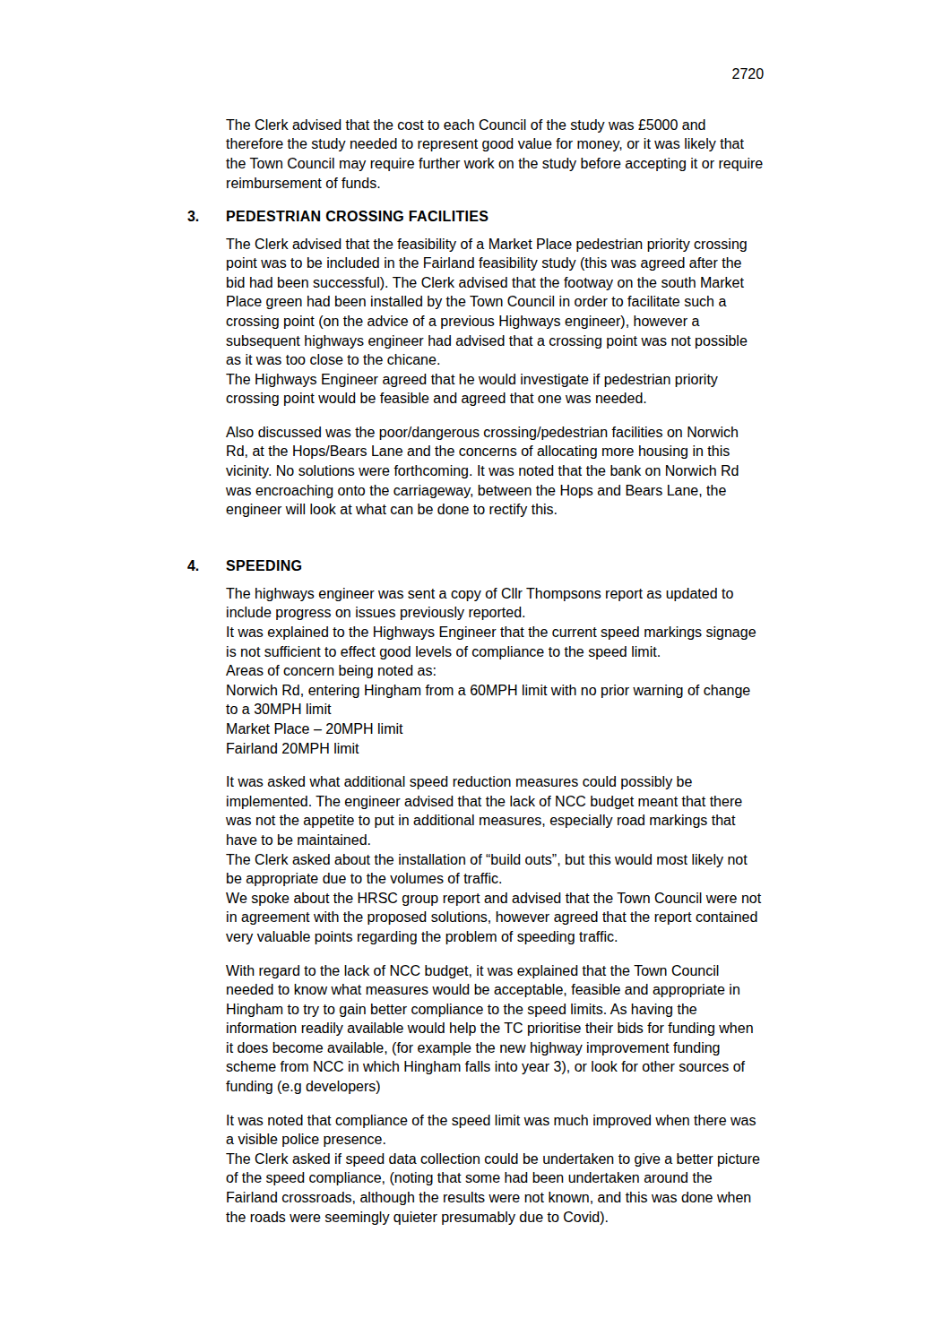2720
The Clerk advised that the cost to each Council of the study was £5000 and therefore the study needed to represent good value for money, or it was likely that the Town Council may require further work on the study before accepting it or require reimbursement of funds.
3.
PEDESTRIAN CROSSING FACILITIES
The Clerk advised that the feasibility of a Market Place pedestrian priority crossing point was to be included in the Fairland feasibility study (this was agreed after the bid had been successful). The Clerk advised that the footway on the south Market Place green had been installed by the Town Council in order to facilitate such a crossing point (on the advice of a previous Highways engineer), however a subsequent highways engineer had advised that a crossing point was not possible as it was too close to the chicane.
The Highways Engineer agreed that he would investigate if pedestrian priority crossing point would be feasible and agreed that one was needed.
Also discussed was the poor/dangerous crossing/pedestrian facilities on Norwich Rd, at the Hops/Bears Lane and the concerns of allocating more housing in this vicinity. No solutions were forthcoming. It was noted that the bank on Norwich Rd was encroaching onto the carriageway, between the Hops and Bears Lane, the engineer will look at what can be done to rectify this.
4.
SPEEDING
The highways engineer was sent a copy of Cllr Thompsons report as updated to include progress on issues previously reported.
It was explained to the Highways Engineer that the current speed markings signage is not sufficient to effect good levels of compliance to the speed limit.
Areas of concern being noted as:
Norwich Rd, entering Hingham from a 60MPH limit with no prior warning of change to a 30MPH limit
Market Place – 20MPH limit
Fairland 20MPH limit
It was asked what additional speed reduction measures could possibly be implemented. The engineer advised that the lack of NCC budget meant that there was not the appetite to put in additional measures, especially road markings that have to be maintained.
The Clerk asked about the installation of “build outs”, but this would most likely not be appropriate due to the volumes of traffic.
We spoke about the HRSC group report and advised that the Town Council were not in agreement with the proposed solutions, however agreed that the report contained very valuable points regarding the problem of speeding traffic.
With regard to the lack of NCC budget, it was explained that the Town Council needed to know what measures would be acceptable, feasible and appropriate in Hingham to try to gain better compliance to the speed limits. As having the information readily available would help the TC prioritise their bids for funding when it does become available, (for example the new highway improvement funding scheme from NCC in which Hingham falls into year 3), or look for other sources of funding (e.g developers)
It was noted that compliance of the speed limit was much improved when there was a visible police presence.
The Clerk asked if speed data collection could be undertaken to give a better picture of the speed compliance, (noting that some had been undertaken around the Fairland crossroads, although the results were not known, and this was done when the roads were seemingly quieter presumably due to Covid).